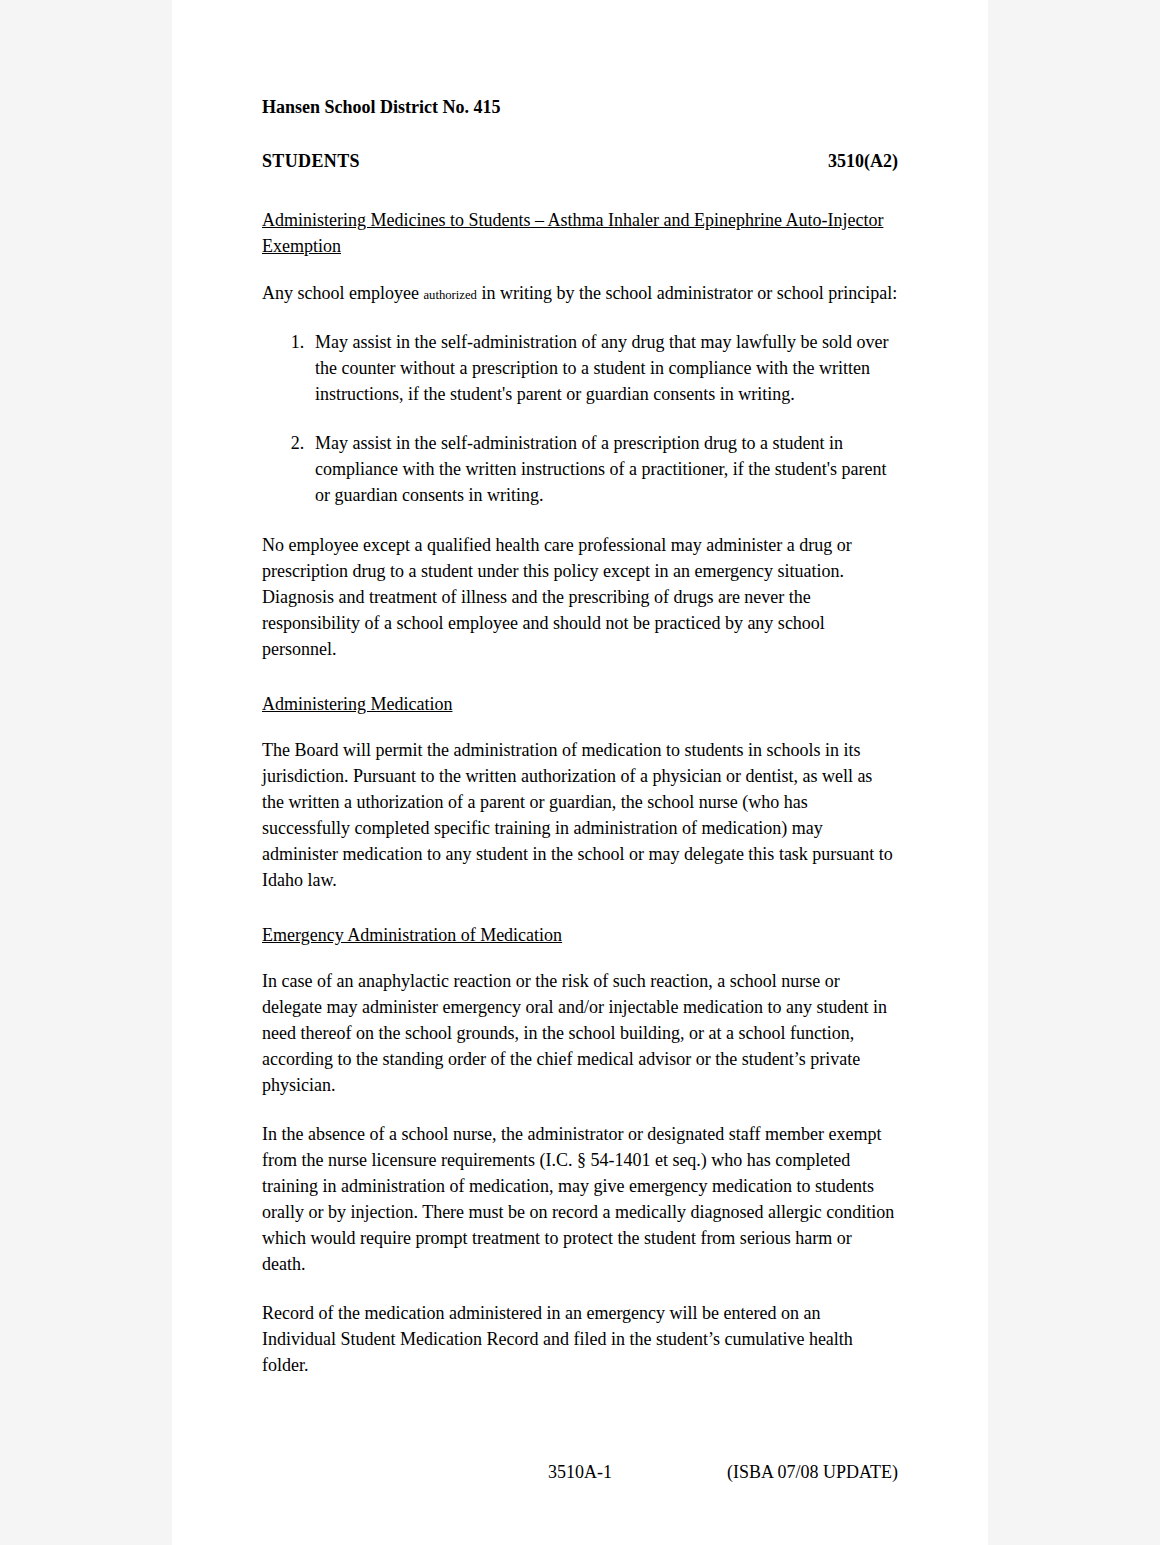Hansen School District No. 415
STUDENTS 3510(A2)
Administering Medicines to Students – Asthma Inhaler and Epinephrine Auto-Injector Exemption
Any school employee authorized in writing by the school administrator or school principal:
May assist in the self-administration of any drug that may lawfully be sold over the counter without a prescription to a student in compliance with the written instructions, if the student's parent or guardian consents in writing.
May assist in the self-administration of a prescription drug to a student in compliance with the written instructions of a practitioner, if the student's parent or guardian consents in writing.
No employee except a qualified health care professional may administer a drug or prescription drug to a student under this policy except in an emergency situation. Diagnosis and treatment of illness and the prescribing of drugs are never the responsibility of a school employee and should not be practiced by any school personnel.
Administering Medication
The Board will permit the administration of medication to students in schools in its jurisdiction. Pursuant to the written authorization of a physician or dentist, as well as the written a uthorization of a parent or guardian, the school nurse (who has successfully completed specific training in administration of medication) may administer medication to any student in the school or may delegate this task pursuant to Idaho law.
Emergency Administration of Medication
In case of an anaphylactic reaction or the risk of such reaction, a school nurse or delegate may administer emergency oral and/or injectable medication to any student in need thereof on the school grounds, in the school building, or at a school function, according to the standing order of the chief medical advisor or the student’s private physician.
In the absence of a school nurse, the administrator or designated staff member exempt from the nurse licensure requirements (I.C. § 54-1401 et seq.) who has completed training in administration of medication, may give emergency medication to students orally or by injection. There must be on record a medically diagnosed allergic condition which would require prompt treatment to protect the student from serious harm or death.
Record of the medication administered in an emergency will be entered on an Individual Student Medication Record and filed in the student’s cumulative health folder.
3510A-1 (ISBA 07/08 UPDATE)